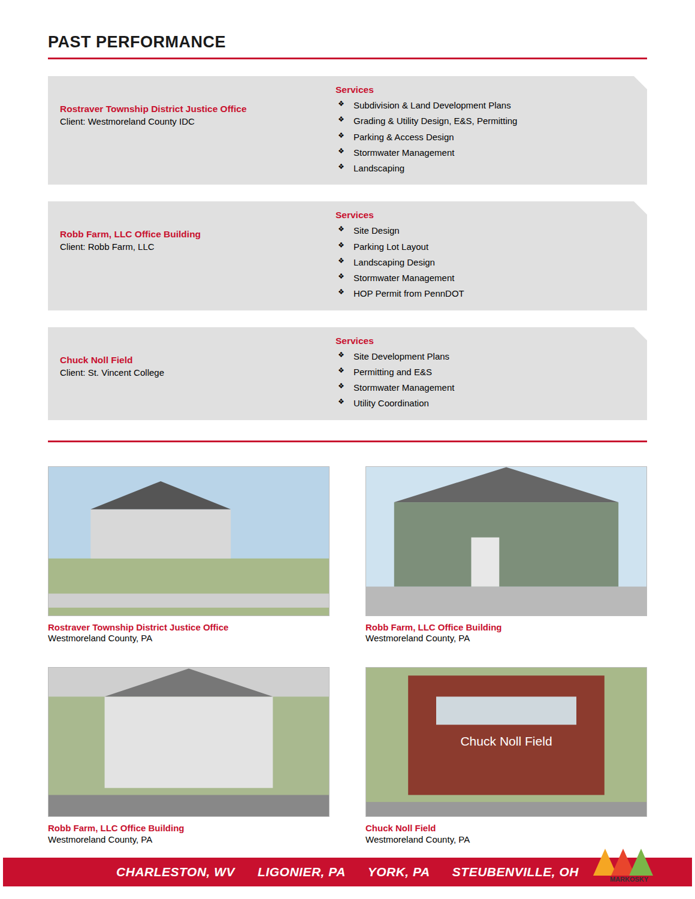PAST PERFORMANCE
Rostraver Township District Justice Office
Client: Westmoreland County IDC
Services
Subdivision & Land Development Plans
Grading & Utility Design, E&S, Permitting
Parking & Access Design
Stormwater Management
Landscaping
Robb Farm, LLC Office Building
Client: Robb Farm, LLC
Services
Site Design
Parking Lot Layout
Landscaping Design
Stormwater Management
HOP Permit from PennDOT
Chuck Noll Field
Client: St. Vincent College
Services
Site Development Plans
Permitting and E&S
Stormwater Management
Utility Coordination
Rostraver Township District Justice Office
Westmoreland County, PA
Robb Farm, LLC Office Building
Westmoreland County, PA
Robb Farm, LLC Office Building
Westmoreland County, PA
Chuck Noll Field
Westmoreland County, PA
CHARLESTON, WV LIGONIER, PA YORK, PA STEUBENVILLE, OH